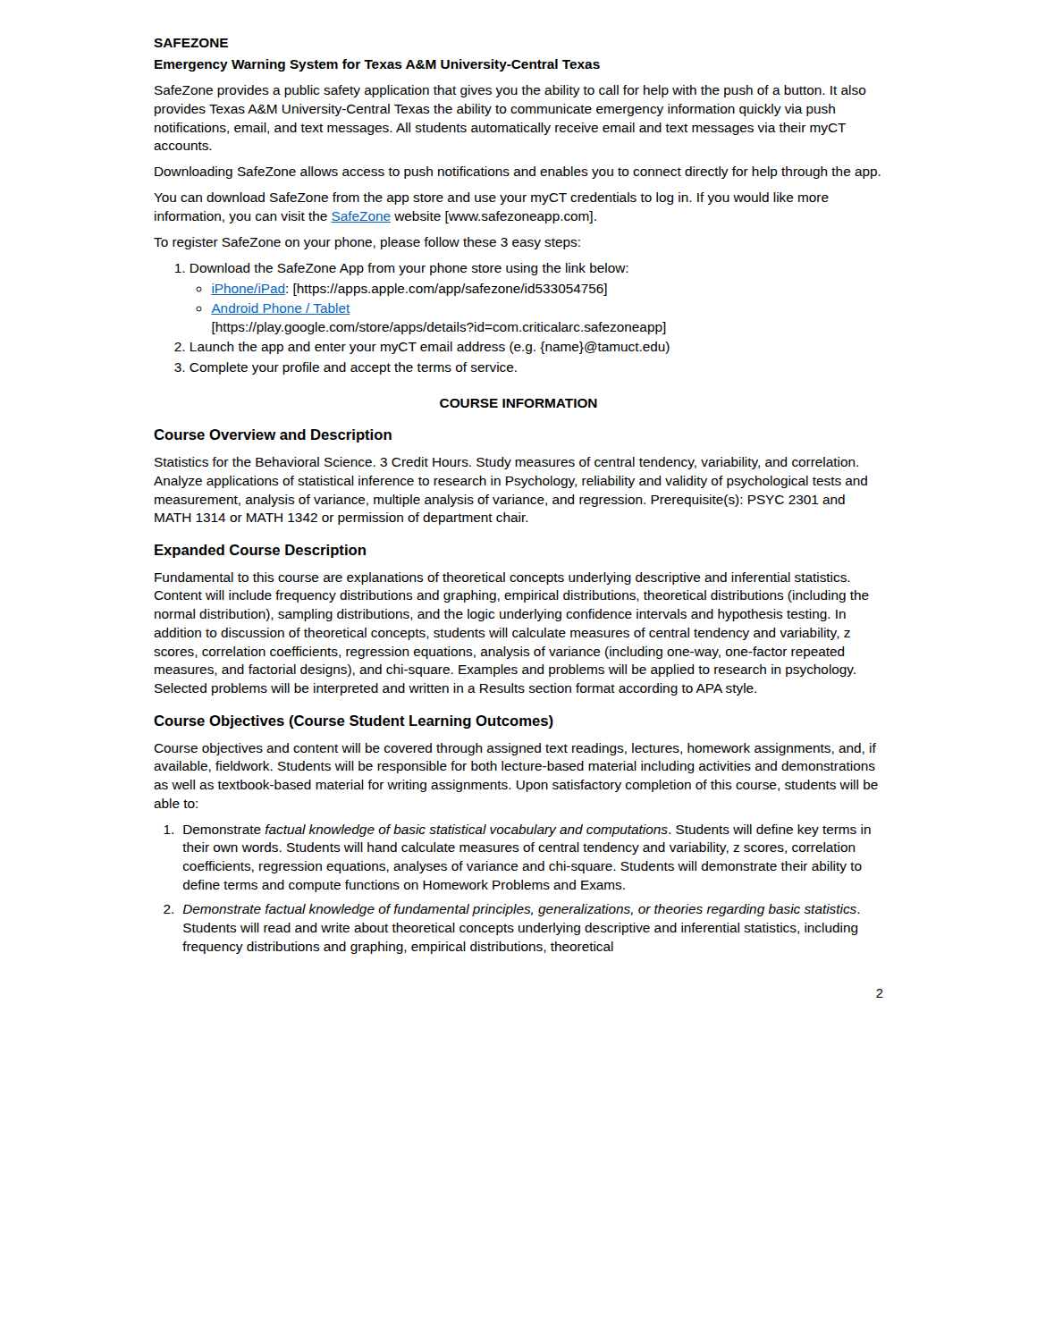SAFEZONE
Emergency Warning System for Texas A&M University-Central Texas
SafeZone provides a public safety application that gives you the ability to call for help with the push of a button. It also provides Texas A&M University-Central Texas the ability to communicate emergency information quickly via push notifications, email, and text messages. All students automatically receive email and text messages via their myCT accounts.
Downloading SafeZone allows access to push notifications and enables you to connect directly for help through the app.
You can download SafeZone from the app store and use your myCT credentials to log in. If you would like more information, you can visit the SafeZone website [www.safezoneapp.com].
To register SafeZone on your phone, please follow these 3 easy steps:
Download the SafeZone App from your phone store using the link below:
iPhone/iPad: [https://apps.apple.com/app/safezone/id533054756]
Android Phone / Tablet
[https://play.google.com/store/apps/details?id=com.criticalarc.safezoneapp]
Launch the app and enter your myCT email address (e.g. {name}@tamuct.edu)
Complete your profile and accept the terms of service.
COURSE INFORMATION
Course Overview and Description
Statistics for the Behavioral Science. 3 Credit Hours. Study measures of central tendency, variability, and correlation. Analyze applications of statistical inference to research in Psychology, reliability and validity of psychological tests and measurement, analysis of variance, multiple analysis of variance, and regression. Prerequisite(s): PSYC 2301 and MATH 1314 or MATH 1342 or permission of department chair.
Expanded Course Description
Fundamental to this course are explanations of theoretical concepts underlying descriptive and inferential statistics. Content will include frequency distributions and graphing, empirical distributions, theoretical distributions (including the normal distribution), sampling distributions, and the logic underlying confidence intervals and hypothesis testing. In addition to discussion of theoretical concepts, students will calculate measures of central tendency and variability, z scores, correlation coefficients, regression equations, analysis of variance (including one-way, one-factor repeated measures, and factorial designs), and chi-square. Examples and problems will be applied to research in psychology. Selected problems will be interpreted and written in a Results section format according to APA style.
Course Objectives (Course Student Learning Outcomes)
Course objectives and content will be covered through assigned text readings, lectures, homework assignments, and, if available, fieldwork. Students will be responsible for both lecture-based material including activities and demonstrations as well as textbook-based material for writing assignments. Upon satisfactory completion of this course, students will be able to:
Demonstrate factual knowledge of basic statistical vocabulary and computations. Students will define key terms in their own words. Students will hand calculate measures of central tendency and variability, z scores, correlation coefficients, regression equations, analyses of variance and chi-square. Students will demonstrate their ability to define terms and compute functions on Homework Problems and Exams.
Demonstrate factual knowledge of fundamental principles, generalizations, or theories regarding basic statistics. Students will read and write about theoretical concepts underlying descriptive and inferential statistics, including frequency distributions and graphing, empirical distributions, theoretical
2